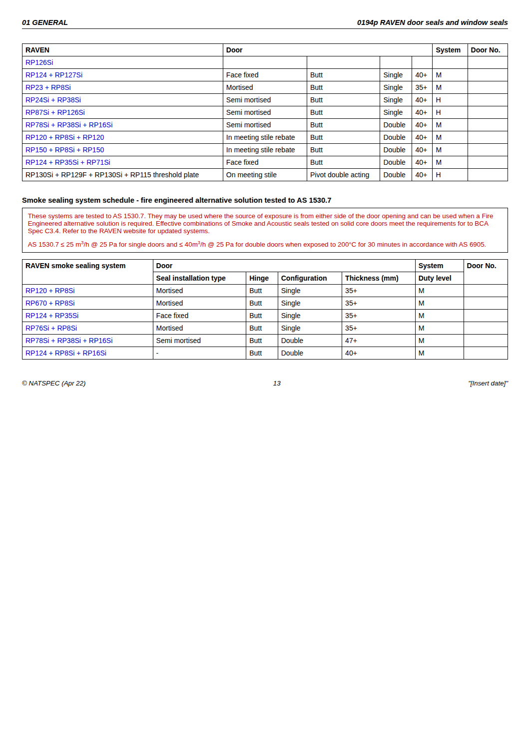01 GENERAL
0194p RAVEN door seals and window seals
| RAVEN | Door | System | Door No. |
| --- | --- | --- | --- |
| RP126Si | | | | | | |
| RP124 + RP127Si | Face fixed | Butt | Single | 40+ | M | |
| RP23 + RP8Si | Mortised | Butt | Single | 35+ | M | |
| RP24Si + RP38Si | Semi mortised | Butt | Single | 40+ | H | |
| RP87Si + RP126Si | Semi mortised | Butt | Single | 40+ | H | |
| RP78Si + RP38Si + RP16Si | Semi mortised | Butt | Double | 40+ | M | |
| RP120 + RP8Si + RP120 | In meeting stile rebate | Butt | Double | 40+ | M | |
| RP150 + RP8Si + RP150 | In meeting stile rebate | Butt | Double | 40+ | M | |
| RP124 + RP35Si + RP71Si | Face fixed | Butt | Double | 40+ | M | |
| RP130Si + RP129F + RP130Si + RP115 threshold plate | On meeting stile | Pivot double acting | Double | 40+ | H | |
Smoke sealing system schedule - fire engineered alternative solution tested to AS 1530.7
These systems are tested to AS 1530.7. They may be used where the source of exposure is from either side of the door opening and can be used when a Fire Engineered alternative solution is required. Effective combinations of Smoke and Acoustic seals tested on solid core doors meet the requirements for to BCA Spec C3.4. Refer to the RAVEN website for updated systems.
AS 1530.7 ≤ 25 m3/h @ 25 Pa for single doors and ≤ 40m3/h @ 25 Pa for double doors when exposed to 200°C for 30 minutes in accordance with AS 6905.
| RAVEN smoke sealing system | Door | System | Door No. |
| --- | --- | --- | --- |
| Seal installation type | Hinge | Configuration | Thickness (mm) | Duty level |
| RP120 + RP8Si | Mortised | Butt | Single | 35+ | M | |
| RP670 + RP8Si | Mortised | Butt | Single | 35+ | M | |
| RP124 + RP35Si | Face fixed | Butt | Single | 35+ | M | |
| RP76Si + RP8Si | Mortised | Butt | Single | 35+ | M | |
| RP78Si + RP38Si + RP16Si | Semi mortised | Butt | Double | 47+ | M | |
| RP124 + RP8Si + RP16Si | - | Butt | Double | 40+ | M | |
© NATSPEC (Apr 22)
13
"[Insert date]"